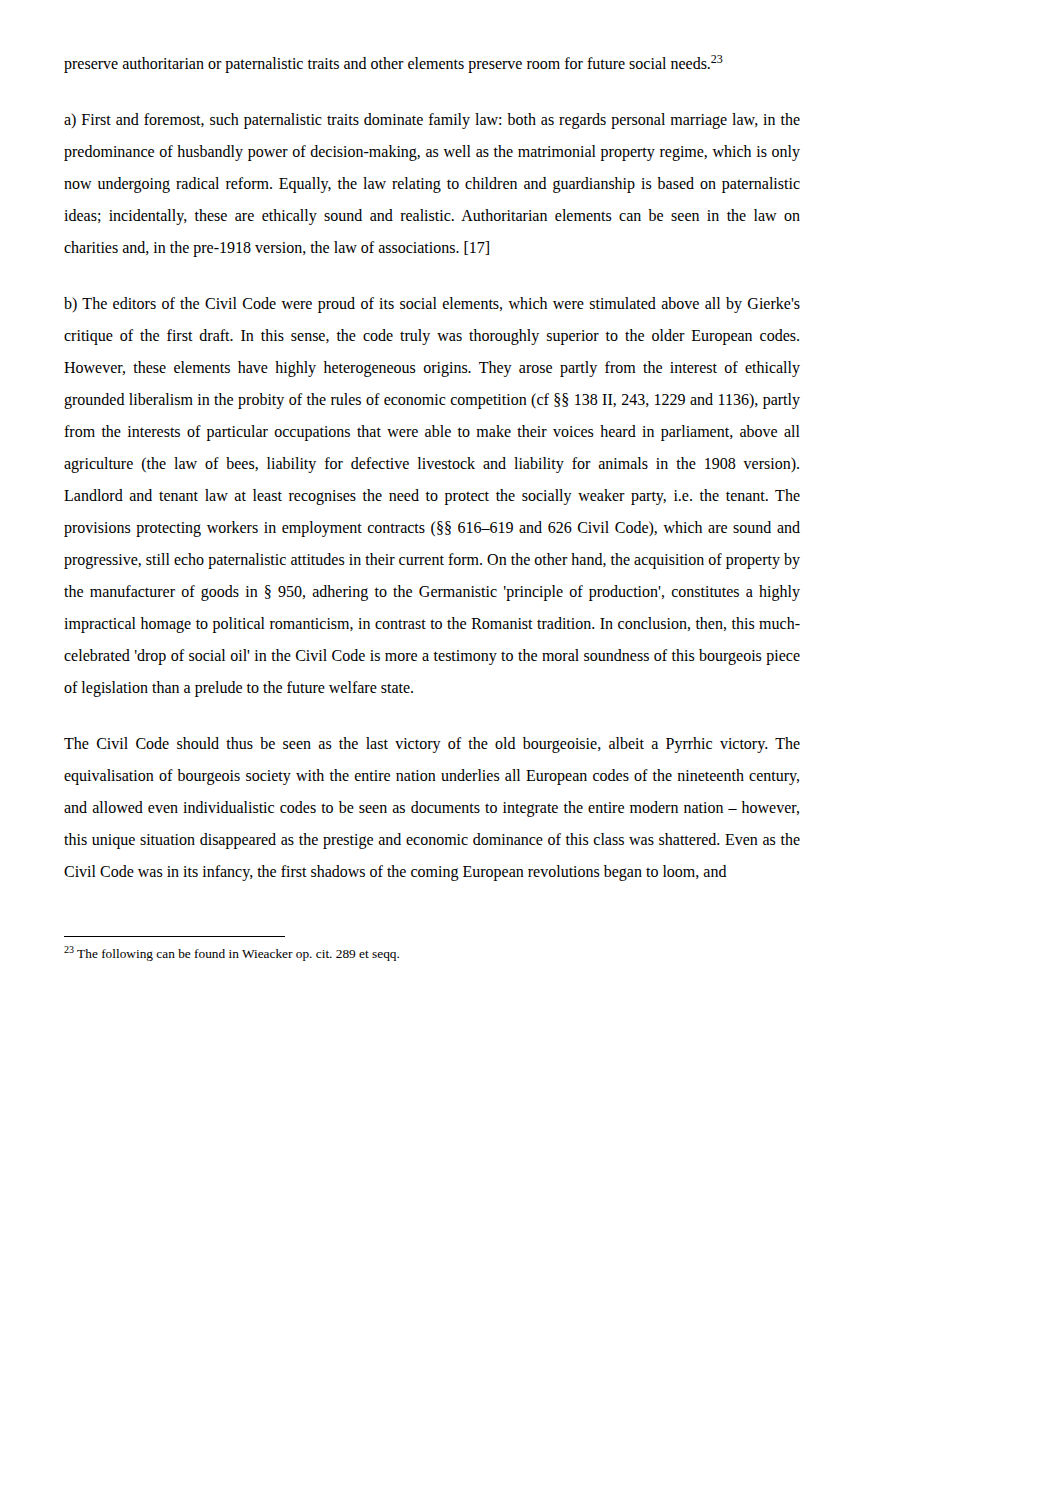preserve authoritarian or paternalistic traits and other elements preserve room for future social needs.23
a) First and foremost, such paternalistic traits dominate family law: both as regards personal marriage law, in the predominance of husbandly power of decision-making, as well as the matrimonial property regime, which is only now undergoing radical reform. Equally, the law relating to children and guardianship is based on paternalistic ideas; incidentally, these are ethically sound and realistic. Authoritarian elements can be seen in the law on charities and, in the pre-1918 version, the law of associations. [17]
b) The editors of the Civil Code were proud of its social elements, which were stimulated above all by Gierke's critique of the first draft. In this sense, the code truly was thoroughly superior to the older European codes. However, these elements have highly heterogeneous origins. They arose partly from the interest of ethically grounded liberalism in the probity of the rules of economic competition (cf §§ 138 II, 243, 1229 and 1136), partly from the interests of particular occupations that were able to make their voices heard in parliament, above all agriculture (the law of bees, liability for defective livestock and liability for animals in the 1908 version). Landlord and tenant law at least recognises the need to protect the socially weaker party, i.e. the tenant. The provisions protecting workers in employment contracts (§§ 616–619 and 626 Civil Code), which are sound and progressive, still echo paternalistic attitudes in their current form. On the other hand, the acquisition of property by the manufacturer of goods in § 950, adhering to the Germanistic 'principle of production', constitutes a highly impractical homage to political romanticism, in contrast to the Romanist tradition. In conclusion, then, this much-celebrated 'drop of social oil' in the Civil Code is more a testimony to the moral soundness of this bourgeois piece of legislation than a prelude to the future welfare state.
The Civil Code should thus be seen as the last victory of the old bourgeoisie, albeit a Pyrrhic victory. The equivalisation of bourgeois society with the entire nation underlies all European codes of the nineteenth century, and allowed even individualistic codes to be seen as documents to integrate the entire modern nation – however, this unique situation disappeared as the prestige and economic dominance of this class was shattered. Even as the Civil Code was in its infancy, the first shadows of the coming European revolutions began to loom, and
23 The following can be found in Wieacker op. cit. 289 et seqq.